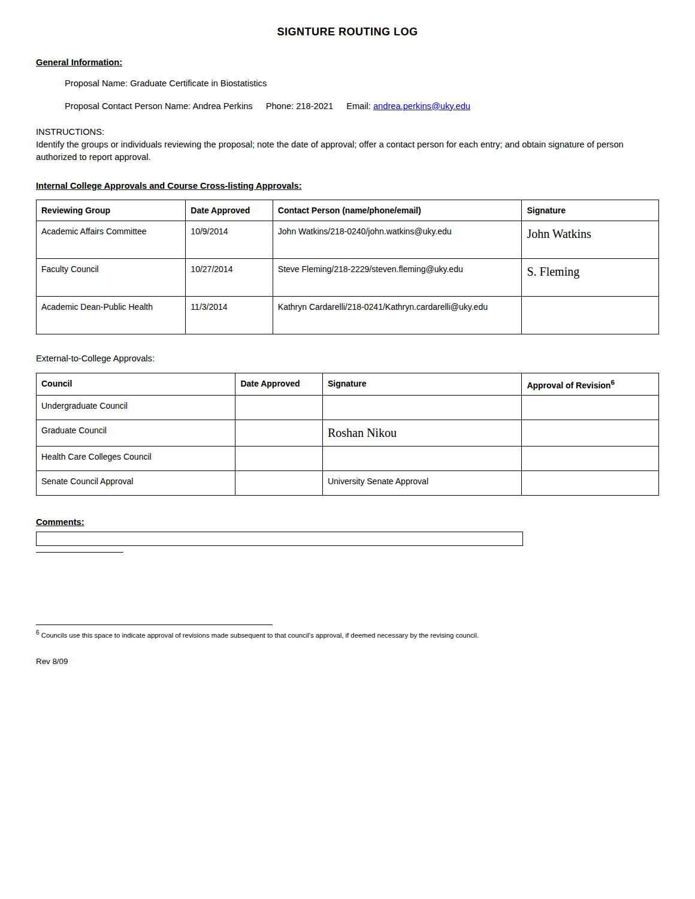SIGNTURE ROUTING LOG
General Information:
Proposal Name: Graduate Certificate in Biostatistics
Proposal Contact Person Name: Andrea Perkins Phone: 218-2021 Email: andrea.perkins@uky.edu
INSTRUCTIONS:
Identify the groups or individuals reviewing the proposal; note the date of approval; offer a contact person for each entry; and obtain signature of person authorized to report approval.
Internal College Approvals and Course Cross-listing Approvals:
| Reviewing Group | Date Approved | Contact Person (name/phone/email) | Signature |
| --- | --- | --- | --- |
| Academic Affairs Committee | 10/9/2014 | John Watkins/218-0240/john.watkins@uky.edu | John Watkins |
| Faculty Council | 10/27/2014 | Steve Fleming/218-2229/steven.fleming@uky.edu | S. Fleming |
| Academic Dean-Public Health | 11/3/2014 | Kathryn Cardarelli/218-0241/Kathryn.cardarelli@uky.edu | |
External-to-College Approvals:
| Council | Date Approved | Signature | Approval of Revision 6 |
| --- | --- | --- | --- |
| Undergraduate Council | | | |
| Graduate Council | | Roshan Nikou | |
| Health Care Colleges Council | | | |
| Senate Council Approval | | University Senate Approval | |
Comments:
6 Councils use this space to indicate approval of revisions made subsequent to that council's approval, if deemed necessary by the revising council.
Rev 8/09